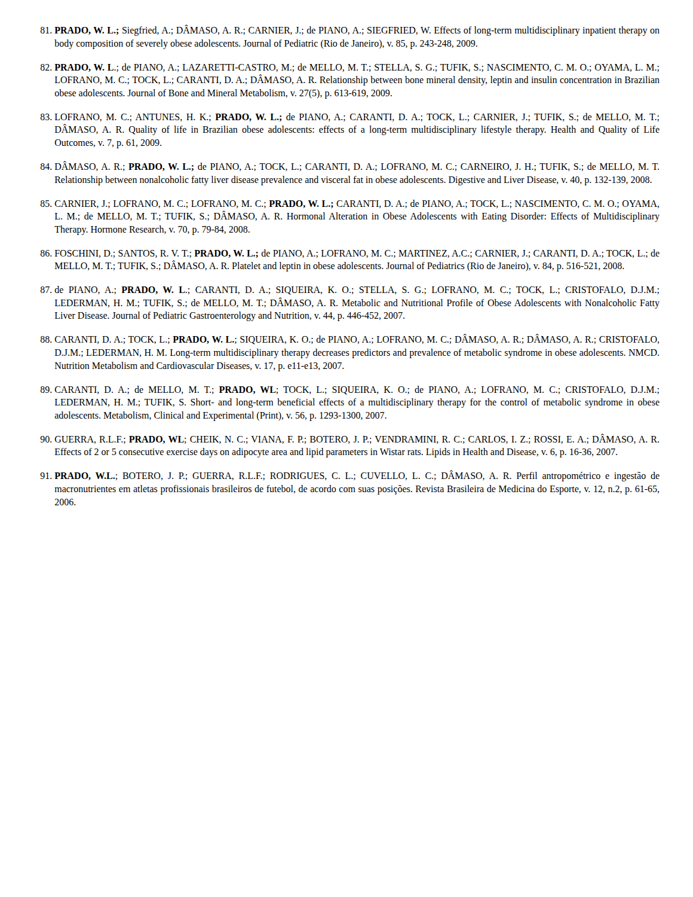PRADO, W. L.; Siegfried, A.; DÂMASO, A. R.; CARNIER, J.; de PIANO, A.; SIEGFRIED, W. Effects of long-term multidisciplinary inpatient therapy on body composition of severely obese adolescents. Journal of Pediatric (Rio de Janeiro), v. 85, p. 243-248, 2009.
PRADO, W. L.; de PIANO, A.; LAZARETTI-CASTRO, M.; de MELLO, M. T.; STELLA, S. G.; TUFIK, S.; NASCIMENTO, C. M. O.; OYAMA, L. M.; LOFRANO, M. C.; TOCK, L.; CARANTI, D. A.; DÂMASO, A. R. Relationship between bone mineral density, leptin and insulin concentration in Brazilian obese adolescents. Journal of Bone and Mineral Metabolism, v. 27(5), p. 613-619, 2009.
LOFRANO, M. C.; ANTUNES, H. K.; PRADO, W. L.; de PIANO, A.; CARANTI, D. A.; TOCK, L.; CARNIER, J.; TUFIK, S.; de MELLO, M. T.; DÂMASO, A. R. Quality of life in Brazilian obese adolescents: effects of a long-term multidisciplinary lifestyle therapy. Health and Quality of Life Outcomes, v. 7, p. 61, 2009.
DÂMASO, A. R.; PRADO, W. L.; de PIANO, A.; TOCK, L.; CARANTI, D. A.; LOFRANO, M. C.; CARNEIRO, J. H.; TUFIK, S.; de MELLO, M. T. Relationship between nonalcoholic fatty liver disease prevalence and visceral fat in obese adolescents. Digestive and Liver Disease, v. 40, p. 132-139, 2008.
CARNIER, J.; LOFRANO, M. C.; LOFRANO, M. C.; PRADO, W. L.; CARANTI, D. A.; de PIANO, A.; TOCK, L.; NASCIMENTO, C. M. O.; OYAMA, L. M.; de MELLO, M. T.; TUFIK, S.; DÂMASO, A. R. Hormonal Alteration in Obese Adolescents with Eating Disorder: Effects of Multidisciplinary Therapy. Hormone Research, v. 70, p. 79-84, 2008.
FOSCHINI, D.; SANTOS, R. V. T.; PRADO, W. L.; de PIANO, A.; LOFRANO, M. C.; MARTINEZ, A.C.; CARNIER, J.; CARANTI, D. A.; TOCK, L.; de MELLO, M. T.; TUFIK, S.; DÂMASO, A. R. Platelet and leptin in obese adolescents. Journal of Pediatrics (Rio de Janeiro), v. 84, p. 516-521, 2008.
de PIANO, A.; PRADO, W. L.; CARANTI, D. A.; SIQUEIRA, K. O.; STELLA, S. G.; LOFRANO, M. C.; TOCK, L.; CRISTOFALO, D.J.M.; LEDERMAN, H. M.; TUFIK, S.; de MELLO, M. T.; DÂMASO, A. R. Metabolic and Nutritional Profile of Obese Adolescents with Nonalcoholic Fatty Liver Disease. Journal of Pediatric Gastroenterology and Nutrition, v. 44, p. 446-452, 2007.
CARANTI, D. A.; TOCK, L.; PRADO, W. L.; SIQUEIRA, K. O.; de PIANO, A.; LOFRANO, M. C.; DÂMASO, A. R.; DÂMASO, A. R.; CRISTOFALO, D.J.M.; LEDERMAN, H. M. Long-term multidisciplinary therapy decreases predictors and prevalence of metabolic syndrome in obese adolescents. NMCD. Nutrition Metabolism and Cardiovascular Diseases, v. 17, p. e11-e13, 2007.
CARANTI, D. A.; de MELLO, M. T.; PRADO, WL; TOCK, L.; SIQUEIRA, K. O.; de PIANO, A.; LOFRANO, M. C.; CRISTOFALO, D.J.M.; LEDERMAN, H. M.; TUFIK, S. Short- and long-term beneficial effects of a multidisciplinary therapy for the control of metabolic syndrome in obese adolescents. Metabolism, Clinical and Experimental (Print), v. 56, p. 1293-1300, 2007.
GUERRA, R.L.F.; PRADO, WL; CHEIK, N. C.; VIANA, F. P.; BOTERO, J. P.; VENDRAMINI, R. C.; CARLOS, I. Z.; ROSSI, E. A.; DÂMASO, A. R. Effects of 2 or 5 consecutive exercise days on adipocyte area and lipid parameters in Wistar rats. Lipids in Health and Disease, v. 6, p. 16-36, 2007.
PRADO, W.L.; BOTERO, J. P.; GUERRA, R.L.F.; RODRIGUES, C. L.; CUVELLO, L. C.; DÂMASO, A. R. Perfil antropométrico e ingestão de macronutrientes em atletas profissionais brasileiros de futebol, de acordo com suas posições. Revista Brasileira de Medicina do Esporte, v. 12, n.2, p. 61-65, 2006.